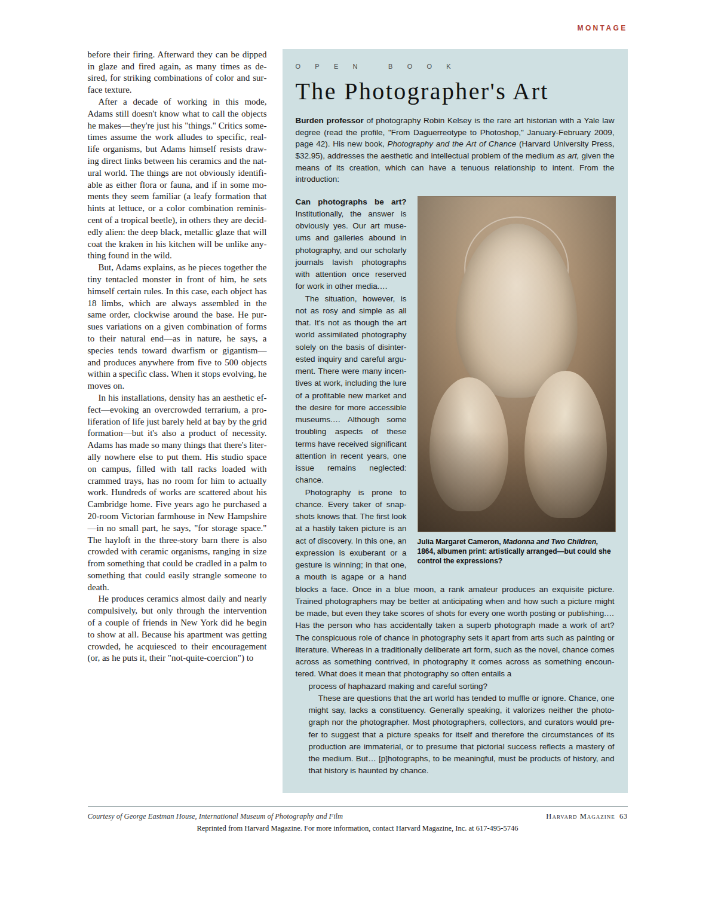MONTAGE
before their firing. Afterward they can be dipped in glaze and fired again, as many times as desired, for striking combinations of color and surface texture.
After a decade of working in this mode, Adams still doesn't know what to call the objects he makes—they're just his "things." Critics sometimes assume the work alludes to specific, real-life organisms, but Adams himself resists drawing direct links between his ceramics and the natural world. The things are not obviously identifiable as either flora or fauna, and if in some moments they seem familiar (a leafy formation that hints at lettuce, or a color combination reminiscent of a tropical beetle), in others they are decidedly alien: the deep black, metallic glaze that will coat the kraken in his kitchen will be unlike anything found in the wild.
But, Adams explains, as he pieces together the tiny tentacled monster in front of him, he sets himself certain rules. In this case, each object has 18 limbs, which are always assembled in the same order, clockwise around the base. He pursues variations on a given combination of forms to their natural end—as in nature, he says, a species tends toward dwarfism or gigantism—and produces anywhere from five to 500 objects within a specific class. When it stops evolving, he moves on.
In his installations, density has an aesthetic effect—evoking an overcrowded terrarium, a proliferation of life just barely held at bay by the grid formation—but it's also a product of necessity. Adams has made so many things that there's literally nowhere else to put them. His studio space on campus, filled with tall racks loaded with crammed trays, has no room for him to actually work. Hundreds of works are scattered about his Cambridge home. Five years ago he purchased a 20-room Victorian farmhouse in New Hampshire—in no small part, he says, "for storage space." The hayloft in the three-story barn there is also crowded with ceramic organisms, ranging in size from something that could be cradled in a palm to something that could easily strangle someone to death.
He produces ceramics almost daily and nearly compulsively, but only through the intervention of a couple of friends in New York did he begin to show at all. Because his apartment was getting crowded, he acquiesced to their encouragement (or, as he puts it, their "not-quite-coercion") to
O P E N B O O K
The Photographer's Art
Burden professor of photography Robin Kelsey is the rare art historian with a Yale law degree (read the profile, "From Daguerreotype to Photoshop," January-February 2009, page 42). His new book, Photography and the Art of Chance (Harvard University Press, $32.95), addresses the aesthetic and intellectual problem of the medium as art, given the means of its creation, which can have a tenuous relationship to intent. From the introduction:
Julia Margaret Cameron, Madonna and Two Children, 1864, albumen print: artistically arranged—but could she control the expressions?
Can photographs be art? Institutionally, the answer is obviously yes. Our art museums and galleries abound in photography, and our scholarly journals lavish photographs with attention once reserved for work in other media.…
The situation, however, is not as rosy and simple as all that. It's not as though the art world assimilated photography solely on the basis of disinterested inquiry and careful argument. There were many incentives at work, including the lure of a profitable new market and the desire for more accessible museums.… Although some troubling aspects of these terms have received significant attention in recent years, one issue remains neglected: chance.
Photography is prone to chance. Every taker of snapshots knows that. The first look at a hastily taken picture is an act of discovery. In this one, an expression is exuberant or a gesture is winning; in that one, a mouth is agape or a hand blocks a face. Once in a blue moon, a rank amateur produces an exquisite picture. Trained photographers may be better at anticipating when and how such a picture might be made, but even they take scores of shots for every one worth posting or publishing.…Has the person who has accidentally taken a superb photograph made a work of art? The conspicuous role of chance in photography sets it apart from arts such as painting or literature. Whereas in a traditionally deliberate art form, such as the novel, chance comes across as something contrived, in photography it comes across as something encountered. What does it mean that photography so often entails a
process of haphazard making and careful sorting?
These are questions that the art world has tended to muffle or ignore. Chance, one might say, lacks a constituency. Generally speaking, it valorizes neither the photograph nor the photographer. Most photographers, collectors, and curators would prefer to suggest that a picture speaks for itself and therefore the circumstances of its production are immaterial, or to presume that pictorial success reflects a mastery of the medium. But… [p]hotographs, to be meaningful, must be products of history, and that history is haunted by chance.
Courtesy of George Eastman House, International Museum of Photography and Film
Harvard Magazine 63
Reprinted from Harvard Magazine. For more information, contact Harvard Magazine, Inc. at 617-495-5746